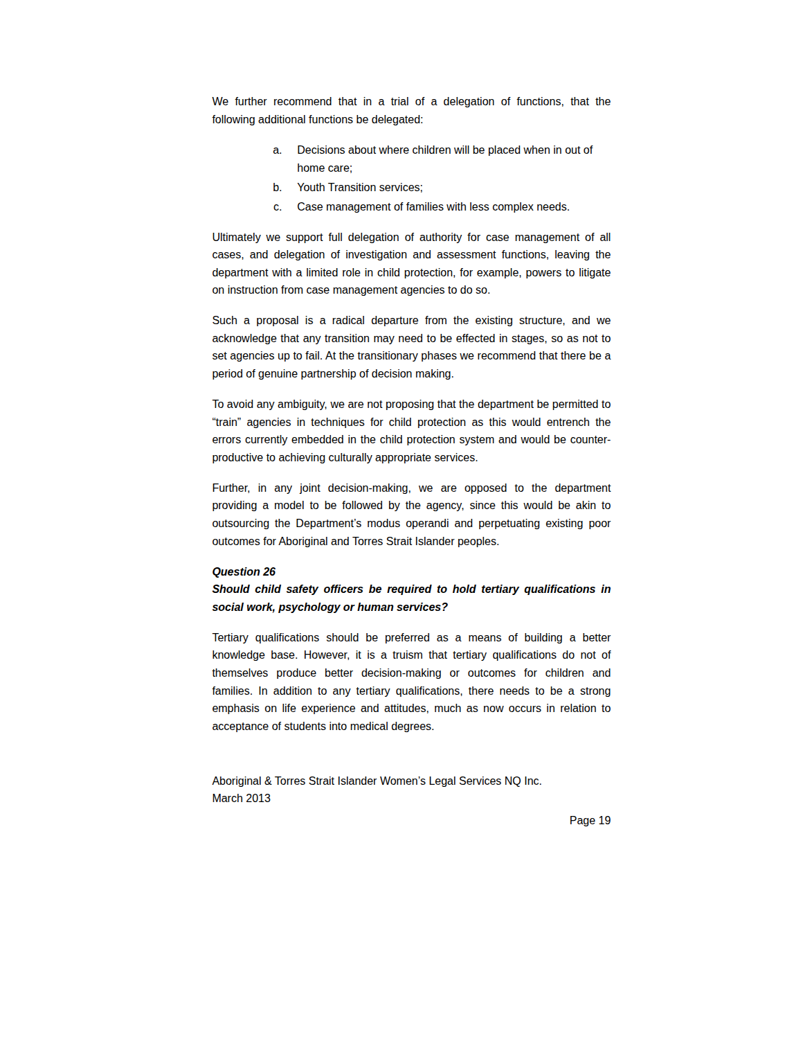We further recommend that in a trial of a delegation of functions, that the following additional functions be delegated:
Decisions about where children will be placed when in out of home care;
Youth Transition services;
Case management of families with less complex needs.
Ultimately we support full delegation of authority for case management of all cases, and delegation of investigation and assessment functions, leaving the department with a limited role in child protection, for example, powers to litigate on instruction from case management agencies to do so.
Such a proposal is a radical departure from the existing structure, and we acknowledge that any transition may need to be effected in stages, so as not to set agencies up to fail. At the transitionary phases we recommend that there be a period of genuine partnership of decision making.
To avoid any ambiguity, we are not proposing that the department be permitted to “train” agencies in techniques for child protection as this would entrench the errors currently embedded in the child protection system and would be counter-productive to achieving culturally appropriate services.
Further, in any joint decision-making, we are opposed to the department providing a model to be followed by the agency, since this would be akin to outsourcing the Department’s modus operandi and perpetuating existing poor outcomes for Aboriginal and Torres Strait Islander peoples.
Question 26
Should child safety officers be required to hold tertiary qualifications in social work, psychology or human services?
Tertiary qualifications should be preferred as a means of building a better knowledge base. However, it is a truism that tertiary qualifications do not of themselves produce better decision-making or outcomes for children and families. In addition to any tertiary qualifications, there needs to be a strong emphasis on life experience and attitudes, much as now occurs in relation to acceptance of students into medical degrees.
Aboriginal & Torres Strait Islander Women’s Legal Services NQ Inc.
March 2013
Page 19